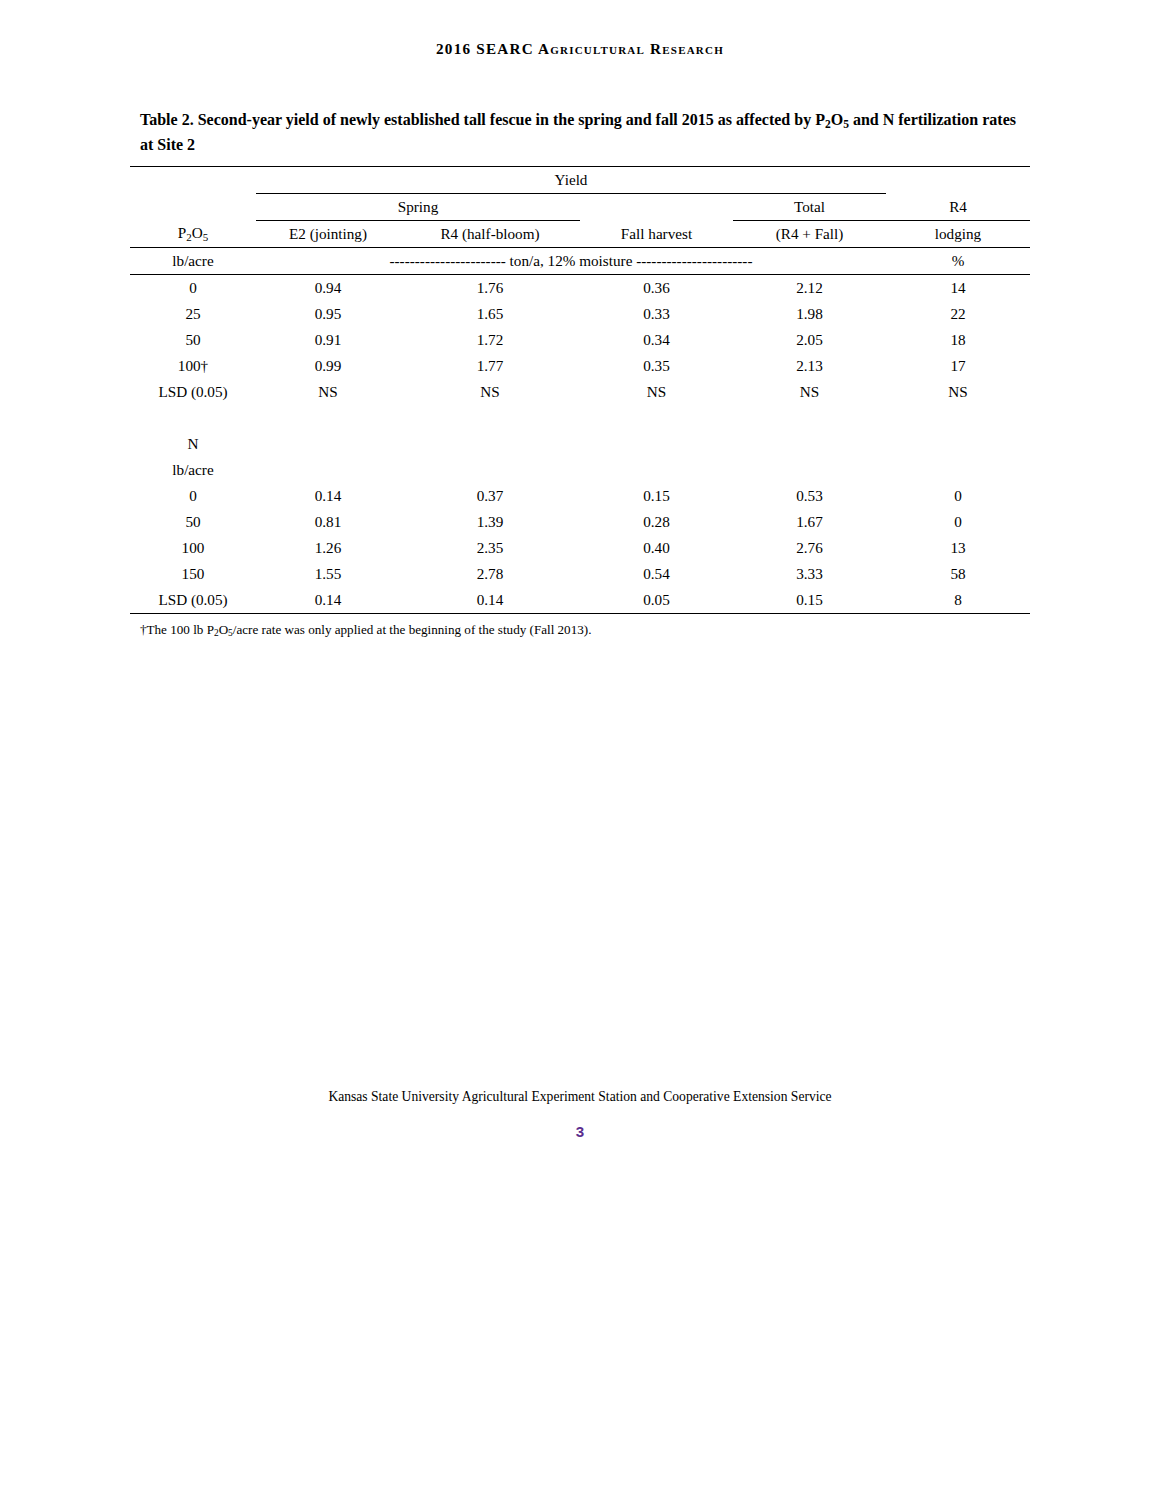2016 SEARC Agricultural Research
Table 2. Second-year yield of newly established tall fescue in the spring and fall 2015 as affected by P2O5 and N fertilization rates at Site 2
| | Yield | |
| | Spring | | Total | R4 |
| P 2 O 5 | E2 (jointing) | R4 (half-bloom) | Fall harvest | (R4 + Fall) | lodging |
| lb/acre | ----------------------- ton/a, 12% moisture ----------------------- | % |
| 0 | 0.94 | 1.76 | 0.36 | 2.12 | 14 |
| 25 | 0.95 | 1.65 | 0.33 | 1.98 | 22 |
| 50 | 0.91 | 1.72 | 0.34 | 2.05 | 18 |
| 100† | 0.99 | 1.77 | 0.35 | 2.13 | 17 |
| LSD (0.05) | NS | NS | NS | NS | NS |
| N | | | | | |
| lb/acre | | | | | |
| 0 | 0.14 | 0.37 | 0.15 | 0.53 | 0 |
| 50 | 0.81 | 1.39 | 0.28 | 1.67 | 0 |
| 100 | 1.26 | 2.35 | 0.40 | 2.76 | 13 |
| 150 | 1.55 | 2.78 | 0.54 | 3.33 | 58 |
| LSD (0.05) | 0.14 | 0.14 | 0.05 | 0.15 | 8 |
†The 100 lb P2O5/acre rate was only applied at the beginning of the study (Fall 2013).
Kansas State University Agricultural Experiment Station and Cooperative Extension Service
3